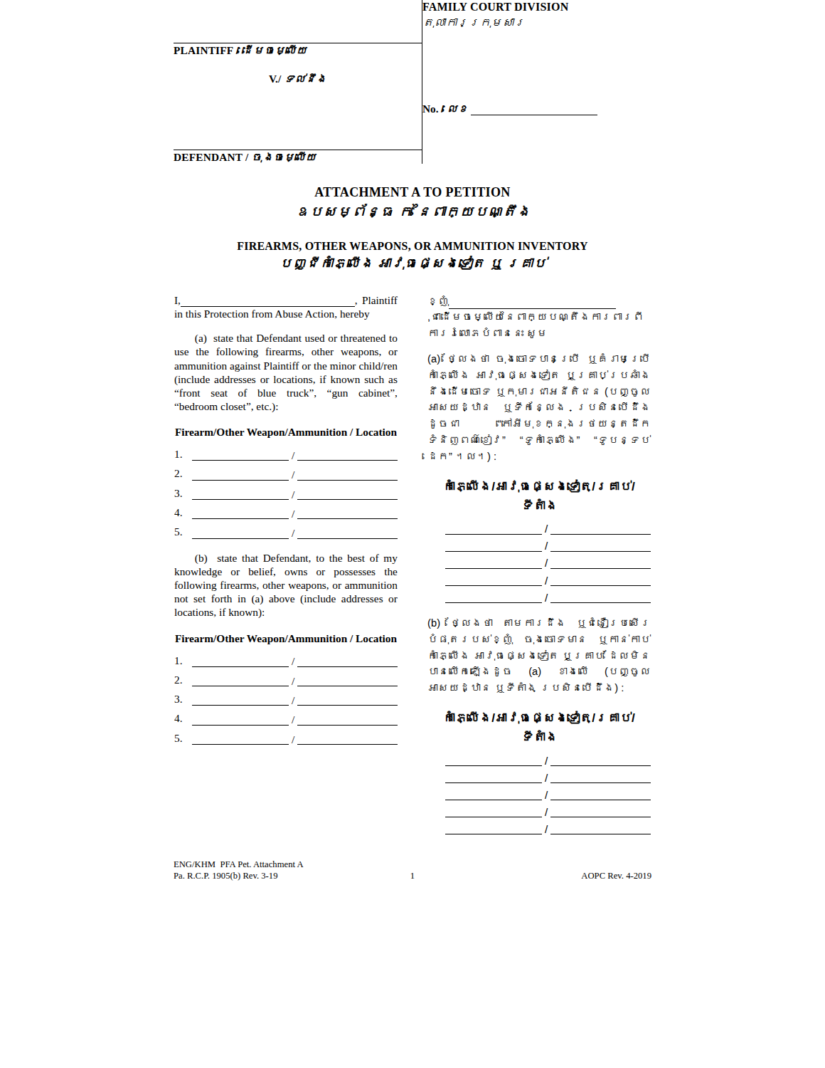| PLAINTIFF / ដើមចម្លើយ V. / ទល់នឹង DEFENDANT / ចុងចម្លើយ | FAMILY COURT DIVISION តុលាការក្រុមសារ No. / លេខ |
ATTACHMENT A TO PETITION
ឧបសម្ព័ន្ធ ក នៃពាក្យបណ្តឹង
FIREARMS, OTHER WEAPONS, OR AMMUNITION INVENTORY
បញ្ជីកាំភ្លើង អាវុធផ្សេងទៀត ឬ គ្រាប់
| I, , Plaintiff in this Protection from Abuse Action, hereby (a) state that Defendant used or threatened to use the following firearms, other weapons, or ammunition against Plaintiff or the minor child/ren (include addresses or locations, if known such as “front seat of blue truck”, “gun cabinet”, “bedroom closet”, etc.): Firearm/Other Weapon/Ammunition / Location / / / / / (b) state that Defendant, to the best of my knowledge or belief, owns or possesses the following firearms, other weapons, or ammunition not set forth in (a) above (include addresses or locations, if known): Firearm/Other Weapon/Ammunition / Location / / / / / | ខ្ញុំ ,ជាដើមចម្លើយនៃពាក្យបណ្តឹងការពារពីការរំលោភបំពាននេះ សូម (a) ថ្លែងថា ចុងចោទបានប្រើ ឬគំរាមប្រើកាំភ្លើង អាវុធផ្សេងទៀត ឬគ្រាប់ប្រឆាំងនឹងដើមចោទ ឬកុមារជាអនីតិជន (បញ្ចូលអាសយដ្ឋាន ឬទីកន្លែង ប្រសិនបើដឹង ដូចជា “កៅអីមុខក្នុងរថយន្តដឹកទំនិញពណ៌ខៀវ” “ទូកាំភ្លើង” “ទូបន្ទប់ដេក” ។ល។) : កាំភ្លើង/អាវុធផ្សេងទៀត/គ្រាប់/ទីតាំង / / / / / (b) ថ្លែងថា តាមការដឹង ឬជំនឿប្រសើរបំផុតរបស់ខ្ញុំ ចុងចោទមាន ឬកាន់កាប់កាំភ្លើង អាវុធផ្សេងទៀត ឬគ្រាប់ ដែលមិនបានលើកឡើងដូច (a) ខាងលើ (បញ្ចូលអាសយដ្ឋាន ឬទីតាំង ប្រសិនបើដឹង) : កាំភ្លើង/អាវុធផ្សេងទៀត/គ្រាប់/ទីតាំង / / / / / |
| ENG/KHM PFA Pet. Attachment A Pa. R.C.P. 1905(b) Rev. 3-19 | 1 | AOPC Rev. 4-2019 |